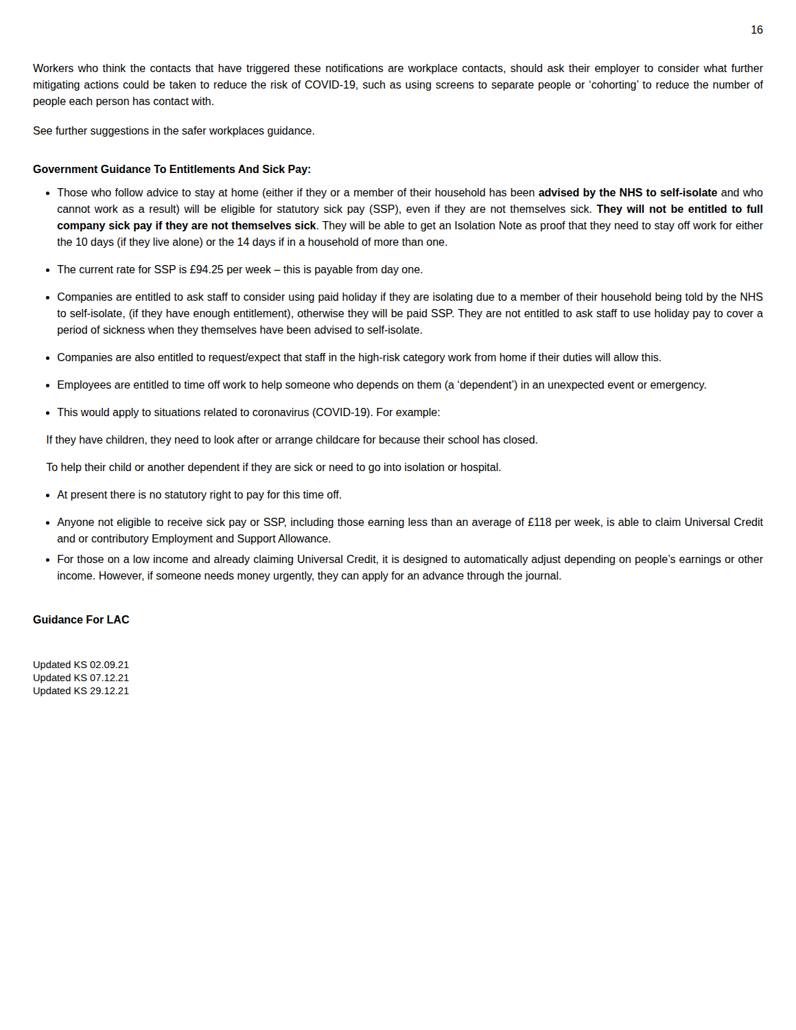16
Workers who think the contacts that have triggered these notifications are workplace contacts, should ask their employer to consider what further mitigating actions could be taken to reduce the risk of COVID-19, such as using screens to separate people or ‘cohorting’ to reduce the number of people each person has contact with.
See further suggestions in the safer workplaces guidance.
Government Guidance To Entitlements And Sick Pay:
Those who follow advice to stay at home (either if they or a member of their household has been advised by the NHS to self-isolate and who cannot work as a result) will be eligible for statutory sick pay (SSP), even if they are not themselves sick. They will not be entitled to full company sick pay if they are not themselves sick. They will be able to get an Isolation Note as proof that they need to stay off work for either the 10 days (if they live alone) or the 14 days if in a household of more than one.
The current rate for SSP is £94.25 per week – this is payable from day one.
Companies are entitled to ask staff to consider using paid holiday if they are isolating due to a member of their household being told by the NHS to self-isolate, (if they have enough entitlement), otherwise they will be paid SSP. They are not entitled to ask staff to use holiday pay to cover a period of sickness when they themselves have been advised to self-isolate.
Companies are also entitled to request/expect that staff in the high-risk category work from home if their duties will allow this.
Employees are entitled to time off work to help someone who depends on them (a ‘dependent’) in an unexpected event or emergency.
This would apply to situations related to coronavirus (COVID-19). For example:
If they have children, they need to look after or arrange childcare for because their school has closed.
To help their child or another dependent if they are sick or need to go into isolation or hospital.
At present there is no statutory right to pay for this time off.
Anyone not eligible to receive sick pay or SSP, including those earning less than an average of £118 per week, is able to claim Universal Credit and or contributory Employment and Support Allowance.
For those on a low income and already claiming Universal Credit, it is designed to automatically adjust depending on people’s earnings or other income. However, if someone needs money urgently, they can apply for an advance through the journal.
Guidance For LAC
Updated KS 02.09.21
Updated KS 07.12.21
Updated KS 29.12.21